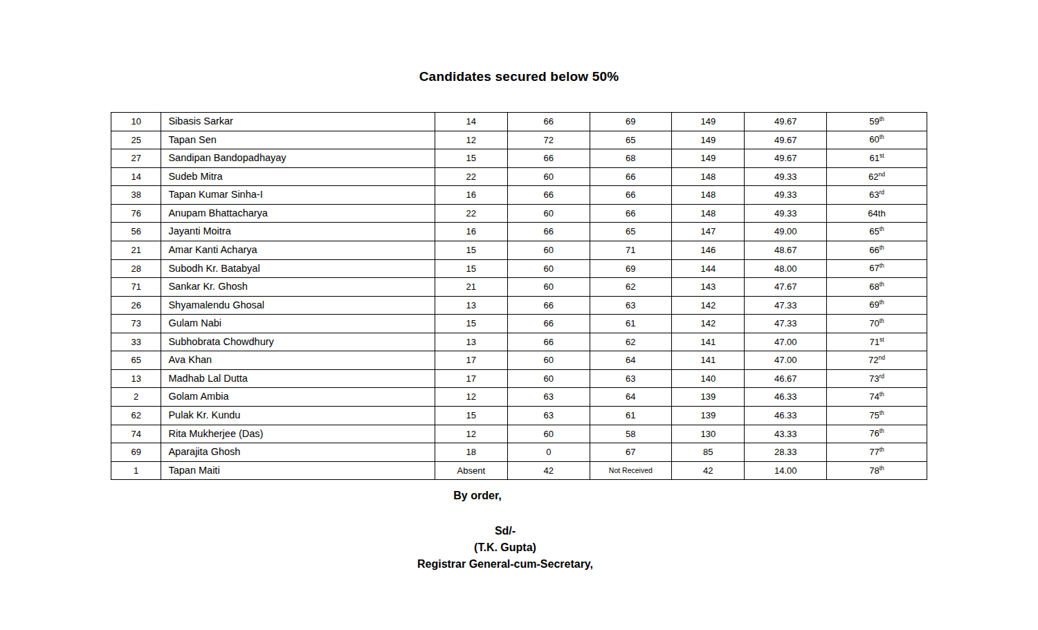Candidates secured below 50%
| 10 | Sibasis Sarkar | 14 | 66 | 69 | 149 | 49.67 | 59 th |
| 25 | Tapan Sen | 12 | 72 | 65 | 149 | 49.67 | 60 th |
| 27 | Sandipan Bandopadhayay | 15 | 66 | 68 | 149 | 49.67 | 61 st |
| 14 | Sudeb Mitra | 22 | 60 | 66 | 148 | 49.33 | 62 nd |
| 38 | Tapan Kumar Sinha-I | 16 | 66 | 66 | 148 | 49.33 | 63 rd |
| 76 | Anupam Bhattacharya | 22 | 60 | 66 | 148 | 49.33 | 64th |
| 56 | Jayanti Moitra | 16 | 66 | 65 | 147 | 49.00 | 65 th |
| 21 | Amar Kanti Acharya | 15 | 60 | 71 | 146 | 48.67 | 66 th |
| 28 | Subodh Kr. Batabyal | 15 | 60 | 69 | 144 | 48.00 | 67 th |
| 71 | Sankar Kr. Ghosh | 21 | 60 | 62 | 143 | 47.67 | 68 th |
| 26 | Shyamalendu Ghosal | 13 | 66 | 63 | 142 | 47.33 | 69 th |
| 73 | Gulam Nabi | 15 | 66 | 61 | 142 | 47.33 | 70 th |
| 33 | Subhobrata Chowdhury | 13 | 66 | 62 | 141 | 47.00 | 71 st |
| 65 | Ava Khan | 17 | 60 | 64 | 141 | 47.00 | 72 nd |
| 13 | Madhab Lal Dutta | 17 | 60 | 63 | 140 | 46.67 | 73 rd |
| 2 | Golam Ambia | 12 | 63 | 64 | 139 | 46.33 | 74 th |
| 62 | Pulak Kr. Kundu | 15 | 63 | 61 | 139 | 46.33 | 75 th |
| 74 | Rita Mukherjee (Das) | 12 | 60 | 58 | 130 | 43.33 | 76 th |
| 69 | Aparajita Ghosh | 18 | 0 | 67 | 85 | 28.33 | 77 th |
| 1 | Tapan Maiti | Absent | 42 | Not Received | 42 | 14.00 | 78 th |
By order,
Sd/-
(T.K. Gupta)
Registrar General-cum-Secretary,